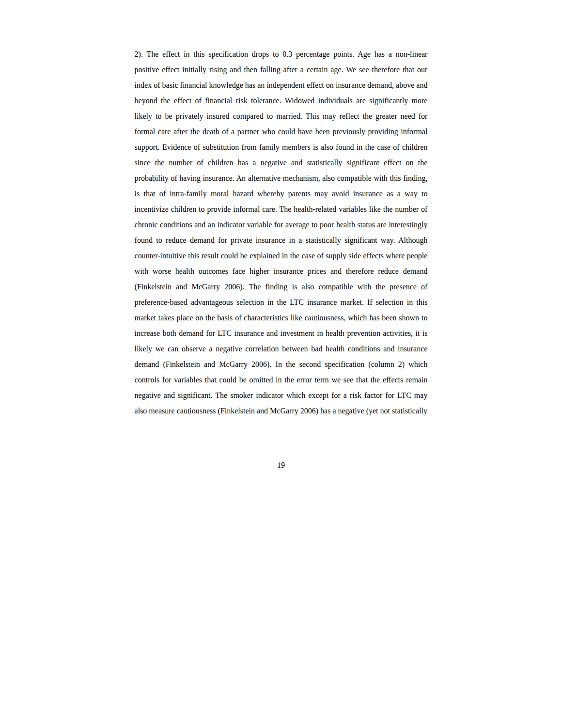2). The effect in this specification drops to 0.3 percentage points. Age has a non-linear positive effect initially rising and then falling after a certain age. We see therefore that our index of basic financial knowledge has an independent effect on insurance demand, above and beyond the effect of financial risk tolerance. Widowed individuals are significantly more likely to be privately insured compared to married. This may reflect the greater need for formal care after the death of a partner who could have been previously providing informal support. Evidence of substitution from family members is also found in the case of children since the number of children has a negative and statistically significant effect on the probability of having insurance. An alternative mechanism, also compatible with this finding, is that of intra-family moral hazard whereby parents may avoid insurance as a way to incentivize children to provide informal care. The health-related variables like the number of chronic conditions and an indicator variable for average to poor health status are interestingly found to reduce demand for private insurance in a statistically significant way. Although counter-intuitive this result could be explained in the case of supply side effects where people with worse health outcomes face higher insurance prices and therefore reduce demand (Finkelstein and McGarry 2006). The finding is also compatible with the presence of preference-based advantageous selection in the LTC insurance market. If selection in this market takes place on the basis of characteristics like cautiousness, which has been shown to increase both demand for LTC insurance and investment in health prevention activities, it is likely we can observe a negative correlation between bad health conditions and insurance demand (Finkelstein and McGarry 2006). In the second specification (column 2) which controls for variables that could be omitted in the error term we see that the effects remain negative and significant. The smoker indicator which except for a risk factor for LTC may also measure cautiousness (Finkelstein and McGarry 2006) has a negative (yet not statistically
19